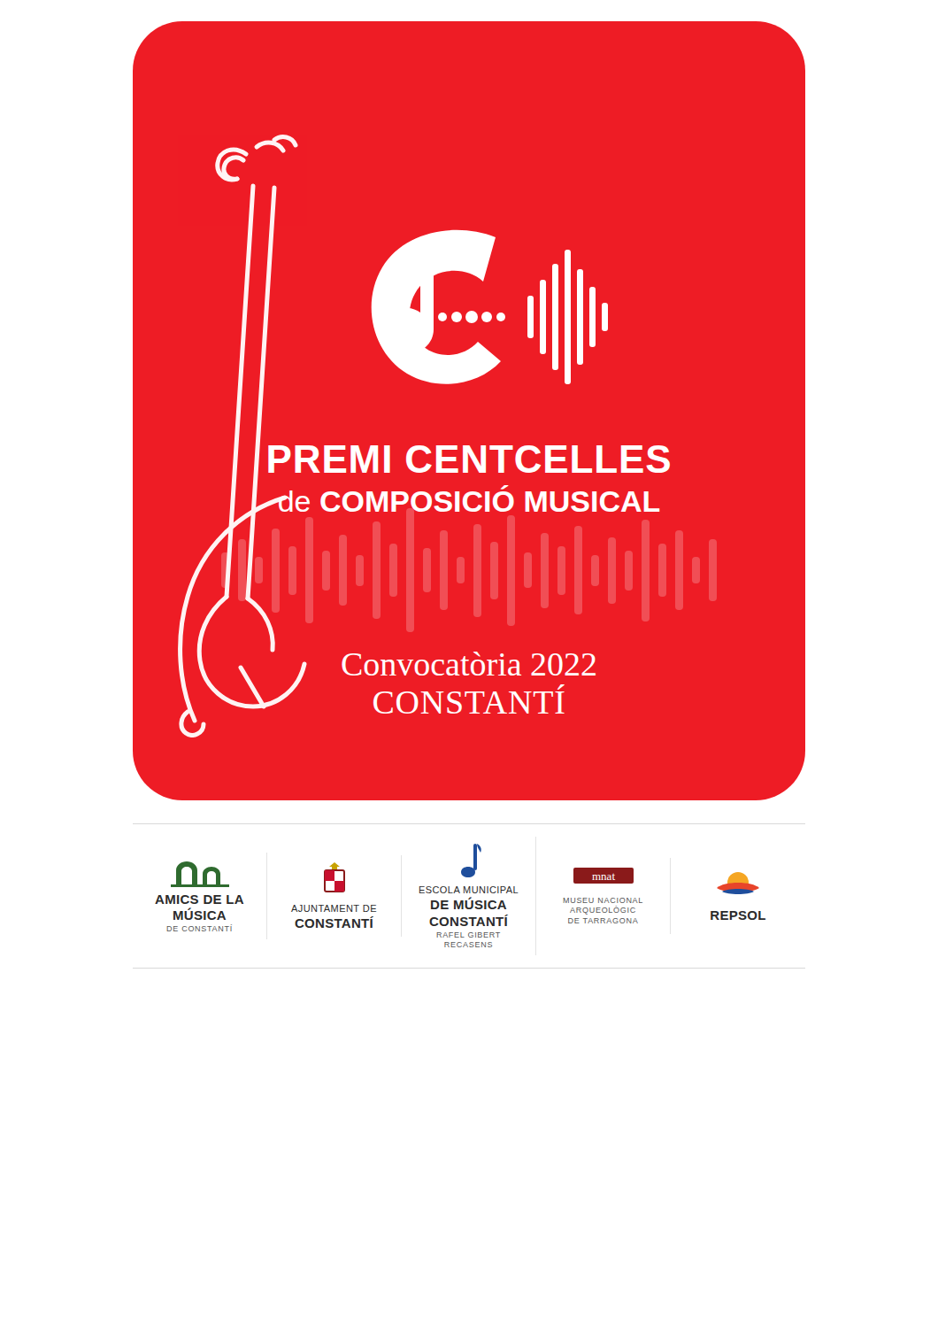Premi Centcelles
de COMPOSICIÓ MUSICAL
Convocatòria 2022 CONSTANTÍ
Amics de la Música de Constantí
Ajuntament de Constantí
Escola Municipal de Música Constantí Rafel Gibert Recasens
mnat museu nacional arqueològic de Tarragona
Repsol